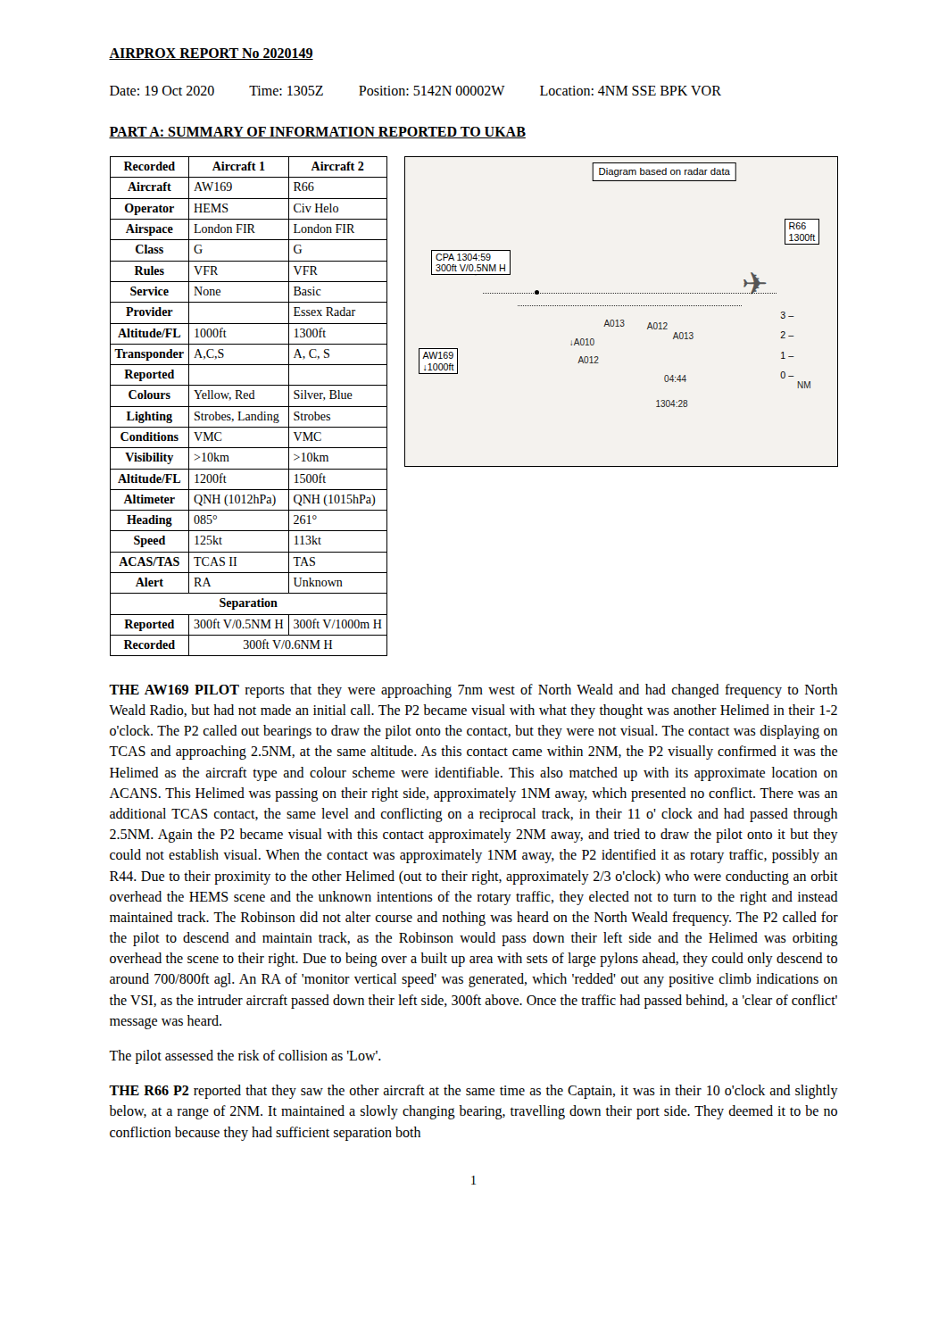AIRPROX REPORT No 2020149
Date: 19 Oct 2020 Time: 1305Z Position: 5142N 00002W Location: 4NM SSE BPK VOR
PART A: SUMMARY OF INFORMATION REPORTED TO UKAB
| Recorded | Aircraft 1 | Aircraft 2 |
| --- | --- | --- |
| Aircraft | AW169 | R66 |
| Operator | HEMS | Civ Helo |
| Airspace | London FIR | London FIR |
| Class | G | G |
| Rules | VFR | VFR |
| Service | None | Basic |
| Provider | | Essex Radar |
| Altitude/FL | 1000ft | 1300ft |
| Transponder | A,C,S | A, C, S |
| Reported | | |
| Colours | Yellow, Red | Silver, Blue |
| Lighting | Strobes, Landing | Strobes |
| Conditions | VMC | VMC |
| Visibility | >10km | >10km |
| Altitude/FL | 1200ft | 1500ft |
| Altimeter | QNH (1012hPa) | QNH (1015hPa) |
| Heading | 085° | 261° |
| Speed | 125kt | 113kt |
| ACAS/TAS | TCAS II | TAS |
| Alert | RA | Unknown |
| Separation |
| Reported | 300ft V/0.5NM H | 300ft V/1000m H |
| Recorded | 300ft V/0.6NM H |
Diagram based on radar data
✈
✈
R66
1300ft
CPA 1304:59
300ft V/0.5NM H
AW169
↓1000ft
A013
A012
A013
↓A010
A012
04:44
1304:28
NM
3 –
2 –
1 –
0 –
THE AW169 PILOT reports that they were approaching 7nm west of North Weald and had changed frequency to North Weald Radio, but had not made an initial call. The P2 became visual with what they thought was another Helimed in their 1-2 o'clock. The P2 called out bearings to draw the pilot onto the contact, but they were not visual. The contact was displaying on TCAS and approaching 2.5NM, at the same altitude. As this contact came within 2NM, the P2 visually confirmed it was the Helimed as the aircraft type and colour scheme were identifiable. This also matched up with its approximate location on ACANS. This Helimed was passing on their right side, approximately 1NM away, which presented no conflict. There was an additional TCAS contact, the same level and conflicting on a reciprocal track, in their 11 o' clock and had passed through 2.5NM. Again the P2 became visual with this contact approximately 2NM away, and tried to draw the pilot onto it but they could not establish visual. When the contact was approximately 1NM away, the P2 identified it as rotary traffic, possibly an R44. Due to their proximity to the other Helimed (out to their right, approximately 2/3 o'clock) who were conducting an orbit overhead the HEMS scene and the unknown intentions of the rotary traffic, they elected not to turn to the right and instead maintained track. The Robinson did not alter course and nothing was heard on the North Weald frequency. The P2 called for the pilot to descend and maintain track, as the Robinson would pass down their left side and the Helimed was orbiting overhead the scene to their right. Due to being over a built up area with sets of large pylons ahead, they could only descend to around 700/800ft agl. An RA of 'monitor vertical speed' was generated, which 'redded' out any positive climb indications on the VSI, as the intruder aircraft passed down their left side, 300ft above. Once the traffic had passed behind, a 'clear of conflict' message was heard.
The pilot assessed the risk of collision as 'Low'.
THE R66 P2 reported that they saw the other aircraft at the same time as the Captain, it was in their 10 o'clock and slightly below, at a range of 2NM. It maintained a slowly changing bearing, travelling down their port side. They deemed it to be no confliction because they had sufficient separation both
1